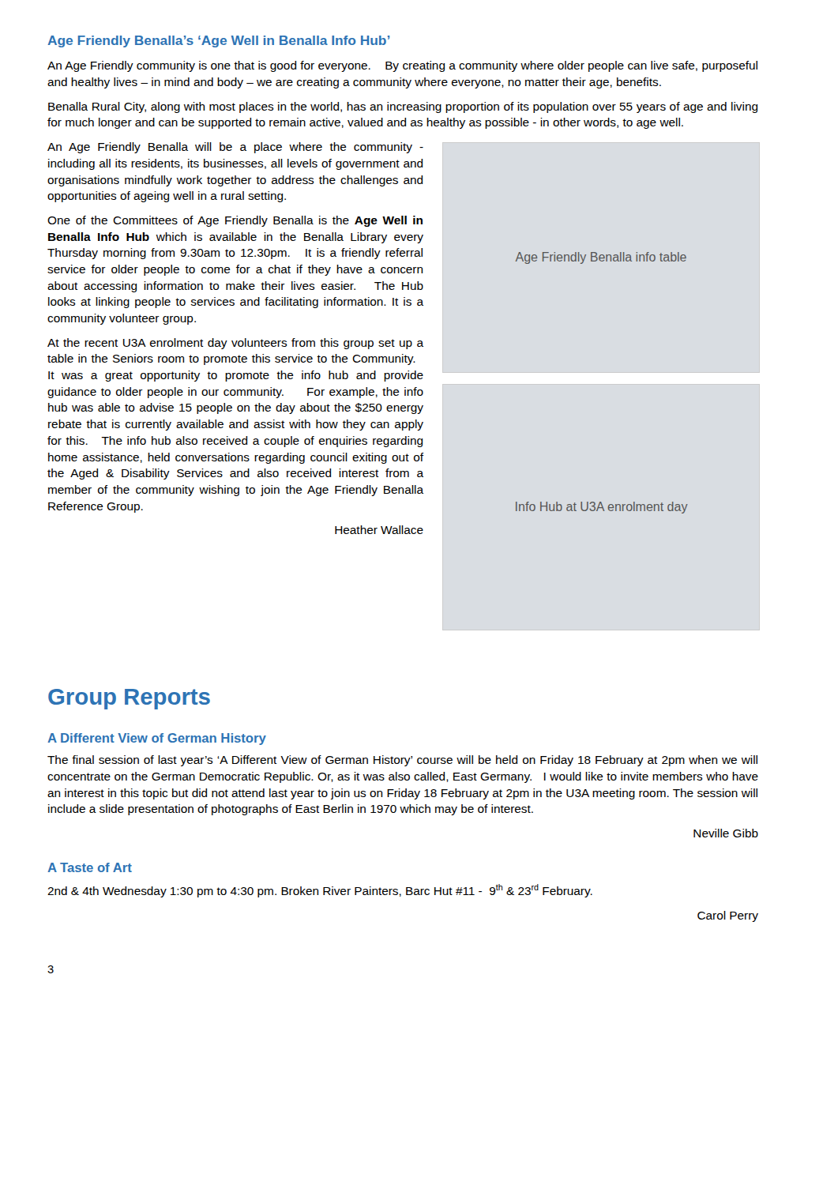Age Friendly Benalla’s ‘Age Well in Benalla Info Hub’
An Age Friendly community is one that is good for everyone. By creating a community where older people can live safe, purposeful and healthy lives – in mind and body – we are creating a community where everyone, no matter their age, benefits.
Benalla Rural City, along with most places in the world, has an increasing proportion of its population over 55 years of age and living for much longer and can be supported to remain active, valued and as healthy as possible - in other words, to age well.
An Age Friendly Benalla will be a place where the community - including all its residents, its businesses, all levels of government and organisations mindfully work together to address the challenges and opportunities of ageing well in a rural setting.
One of the Committees of Age Friendly Benalla is the Age Well in Benalla Info Hub which is available in the Benalla Library every Thursday morning from 9.30am to 12.30pm. It is a friendly referral service for older people to come for a chat if they have a concern about accessing information to make their lives easier. The Hub looks at linking people to services and facilitating information. It is a community volunteer group.
At the recent U3A enrolment day volunteers from this group set up a table in the Seniors room to promote this service to the Community. It was a great opportunity to promote the info hub and provide guidance to older people in our community. For example, the info hub was able to advise 15 people on the day about the $250 energy rebate that is currently available and assist with how they can apply for this. The info hub also received a couple of enquiries regarding home assistance, held conversations regarding council exiting out of the Aged & Disability Services and also received interest from a member of the community wishing to join the Age Friendly Benalla Reference Group.
Heather Wallace
Group Reports
A Different View of German History
The final session of last year’s ‘A Different View of German History’ course will be held on Friday 18 February at 2pm when we will concentrate on the German Democratic Republic. Or, as it was also called, East Germany. I would like to invite members who have an interest in this topic but did not attend last year to join us on Friday 18 February at 2pm in the U3A meeting room. The session will include a slide presentation of photographs of East Berlin in 1970 which may be of interest.
Neville Gibb
A Taste of Art
2nd & 4th Wednesday 1:30 pm to 4:30 pm. Broken River Painters, Barc Hut #11 - 9th & 23rd February.
Carol Perry
3